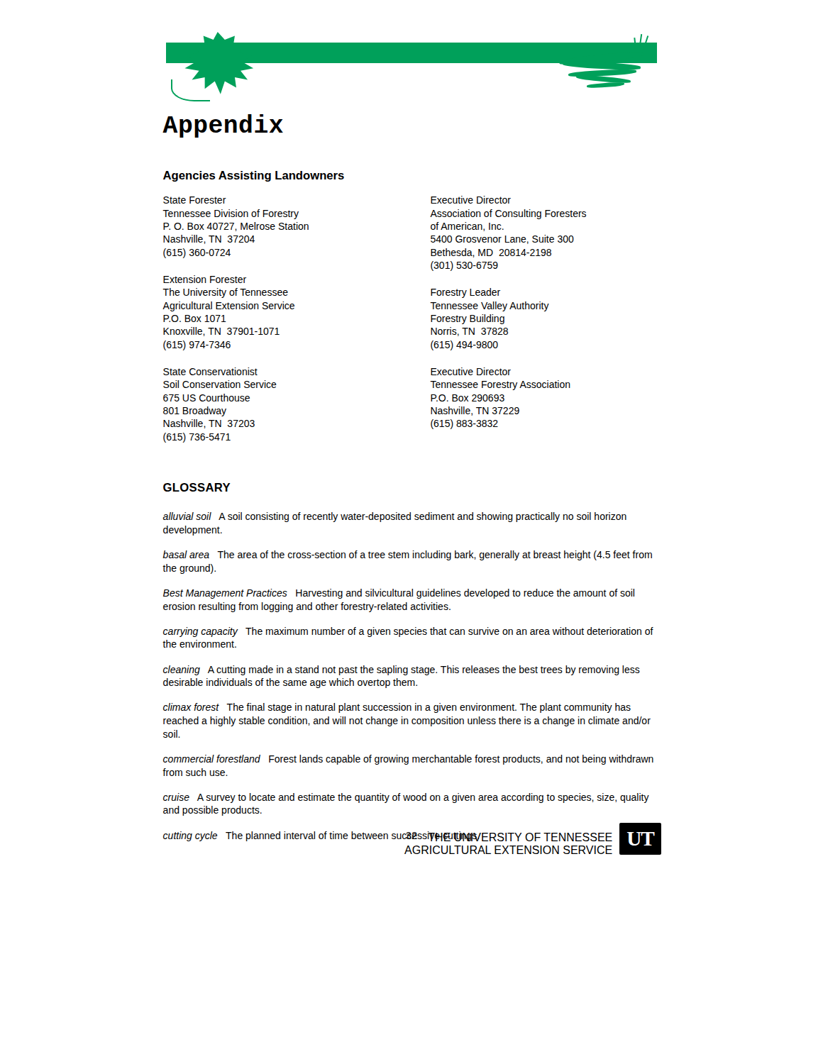Appendix
Agencies Assisting Landowners
State Forester
Tennessee Division of Forestry
P. O. Box 40727, Melrose Station
Nashville, TN 37204
(615) 360-0724
Extension Forester
The University of Tennessee
Agricultural Extension Service
P.O. Box 1071
Knoxville, TN 37901-1071
(615) 974-7346
State Conservationist
Soil Conservation Service
675 US Courthouse
801 Broadway
Nashville, TN 37203
(615) 736-5471
Executive Director
Association of Consulting Foresters
of American, Inc.
5400 Grosvenor Lane, Suite 300
Bethesda, MD 20814-2198
(301) 530-6759
Forestry Leader
Tennessee Valley Authority
Forestry Building
Norris, TN 37828
(615) 494-9800
Executive Director
Tennessee Forestry Association
P.O. Box 290693
Nashville, TN 37229
(615) 883-3832
GLOSSARY
alluvial soil A soil consisting of recently water-deposited sediment and showing practically no soil horizon development.
basal area The area of the cross-section of a tree stem including bark, generally at breast height (4.5 feet from the ground).
Best Management Practices Harvesting and silvicultural guidelines developed to reduce the amount of soil erosion resulting from logging and other forestry-related activities.
carrying capacity The maximum number of a given species that can survive on an area without deterioration of the environment.
cleaning A cutting made in a stand not past the sapling stage. This releases the best trees by removing less desirable individuals of the same age which overtop them.
climax forest The final stage in natural plant succession in a given environment. The plant community has reached a highly stable condition, and will not change in composition unless there is a change in climate and/or soil.
commercial forestland Forest lands capable of growing merchantable forest products, and not being withdrawn from such use.
cruise A survey to locate and estimate the quantity of wood on a given area according to species, size, quality and possible products.
cutting cycle The planned interval of time between successive cuttings.
32
THE UNIVERSITY OF TENNESSEE
AGRICULTURAL EXTENSION SERVICE
UT